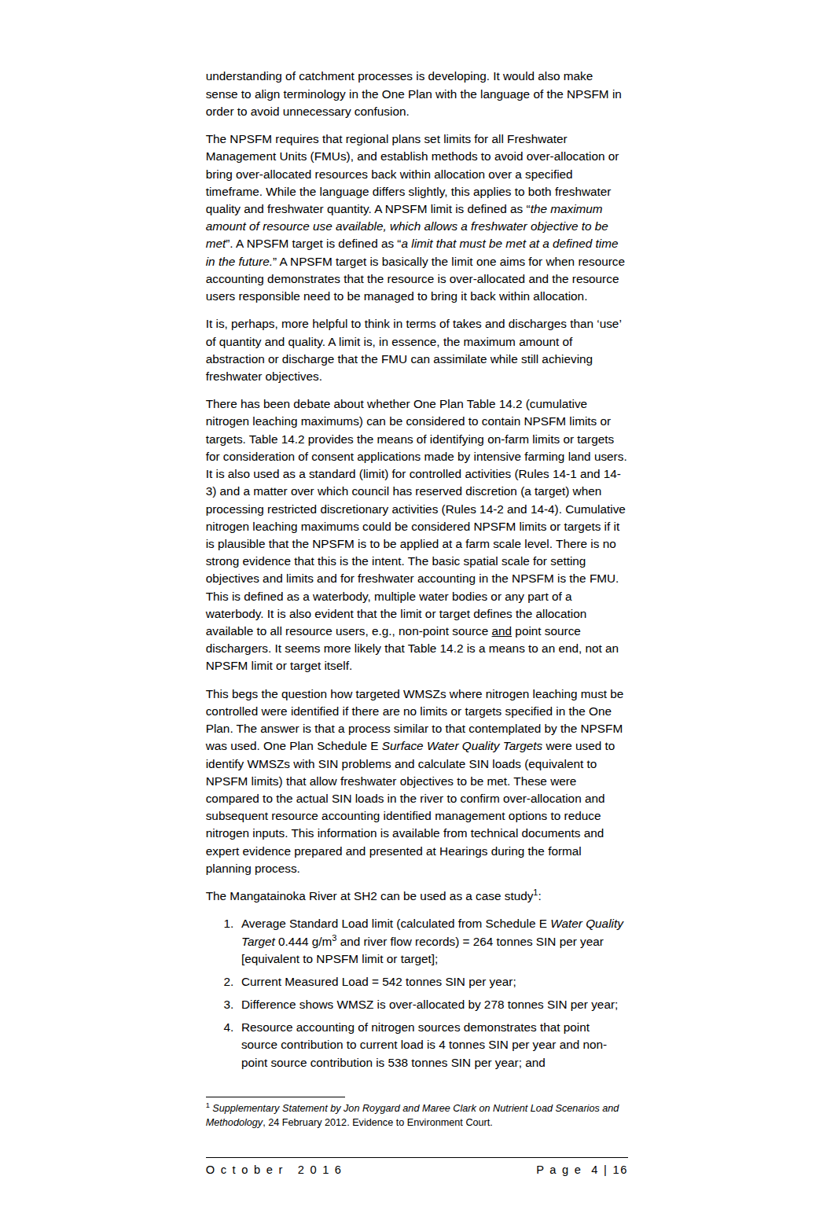understanding of catchment processes is developing. It would also make sense to align terminology in the One Plan with the language of the NPSFM in order to avoid unnecessary confusion.
The NPSFM requires that regional plans set limits for all Freshwater Management Units (FMUs), and establish methods to avoid over-allocation or bring over-allocated resources back within allocation over a specified timeframe. While the language differs slightly, this applies to both freshwater quality and freshwater quantity. A NPSFM limit is defined as “the maximum amount of resource use available, which allows a freshwater objective to be met”. A NPSFM target is defined as “a limit that must be met at a defined time in the future.” A NPSFM target is basically the limit one aims for when resource accounting demonstrates that the resource is over-allocated and the resource users responsible need to be managed to bring it back within allocation.
It is, perhaps, more helpful to think in terms of takes and discharges than ‘use’ of quantity and quality. A limit is, in essence, the maximum amount of abstraction or discharge that the FMU can assimilate while still achieving freshwater objectives.
There has been debate about whether One Plan Table 14.2 (cumulative nitrogen leaching maximums) can be considered to contain NPSFM limits or targets. Table 14.2 provides the means of identifying on-farm limits or targets for consideration of consent applications made by intensive farming land users. It is also used as a standard (limit) for controlled activities (Rules 14-1 and 14-3) and a matter over which council has reserved discretion (a target) when processing restricted discretionary activities (Rules 14-2 and 14-4). Cumulative nitrogen leaching maximums could be considered NPSFM limits or targets if it is plausible that the NPSFM is to be applied at a farm scale level. There is no strong evidence that this is the intent. The basic spatial scale for setting objectives and limits and for freshwater accounting in the NPSFM is the FMU. This is defined as a waterbody, multiple water bodies or any part of a waterbody. It is also evident that the limit or target defines the allocation available to all resource users, e.g., non-point source and point source dischargers. It seems more likely that Table 14.2 is a means to an end, not an NPSFM limit or target itself.
This begs the question how targeted WMSZs where nitrogen leaching must be controlled were identified if there are no limits or targets specified in the One Plan. The answer is that a process similar to that contemplated by the NPSFM was used. One Plan Schedule E Surface Water Quality Targets were used to identify WMSZs with SIN problems and calculate SIN loads (equivalent to NPSFM limits) that allow freshwater objectives to be met. These were compared to the actual SIN loads in the river to confirm over-allocation and subsequent resource accounting identified management options to reduce nitrogen inputs. This information is available from technical documents and expert evidence prepared and presented at Hearings during the formal planning process.
The Mangatainoka River at SH2 can be used as a case study1:
Average Standard Load limit (calculated from Schedule E Water Quality Target 0.444 g/m3 and river flow records) = 264 tonnes SIN per year [equivalent to NPSFM limit or target];
Current Measured Load = 542 tonnes SIN per year;
Difference shows WMSZ is over-allocated by 278 tonnes SIN per year;
Resource accounting of nitrogen sources demonstrates that point source contribution to current load is 4 tonnes SIN per year and non-point source contribution is 538 tonnes SIN per year; and
1 Supplementary Statement by Jon Roygard and Maree Clark on Nutrient Load Scenarios and Methodology, 24 February 2012. Evidence to Environment Court.
O c t o b e r 2 0 1 6
P a g e 4 | 16